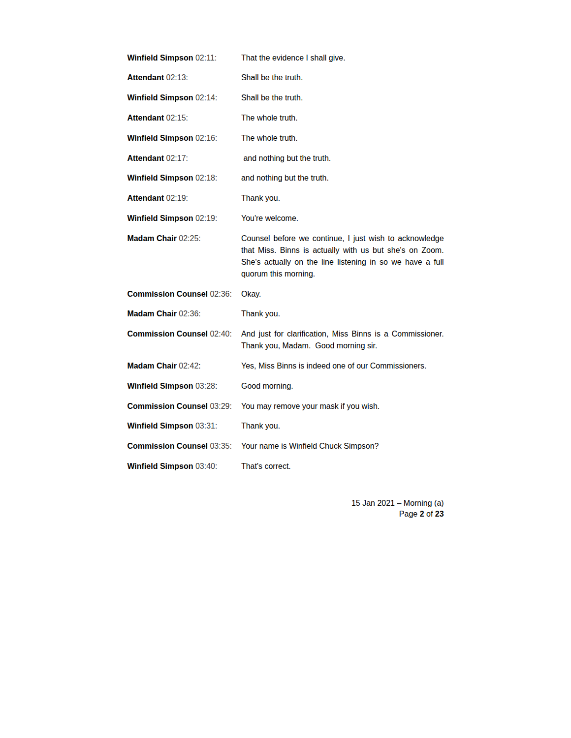| Winfield Simpson 02:11: | That the evidence I shall give. |
| Attendant 02:13: | Shall be the truth. |
| Winfield Simpson 02:14: | Shall be the truth. |
| Attendant 02:15: | The whole truth. |
| Winfield Simpson 02:16: | The whole truth. |
| Attendant 02:17: | and nothing but the truth. |
| Winfield Simpson 02:18: | and nothing but the truth. |
| Attendant 02:19: | Thank you. |
| Winfield Simpson 02:19: | You're welcome. |
| Madam Chair 02:25: | Counsel before we continue, I just wish to acknowledge that Miss. Binns is actually with us but she's on Zoom. She's actually on the line listening in so we have a full quorum this morning. |
| Commission Counsel 02:36: | Okay. |
| Madam Chair 02:36: | Thank you. |
| Commission Counsel 02:40: | And just for clarification, Miss Binns is a Commissioner. Thank you, Madam. Good morning sir. |
| Madam Chair 02:42 : | Yes, Miss Binns is indeed one of our Commissioners. |
| Winfield Simpson 03:28 : | Good morning. |
| Commission Counsel 03:29: | You may remove your mask if you wish. |
| Winfield Simpson 03:31: | Thank you. |
| Commission Counsel 03:35: | Your name is Winfield Chuck Simpson? |
| Winfield Simpson 03:40: | That's correct. |
15 Jan 2021 – Morning (a)
Page 2 of 23